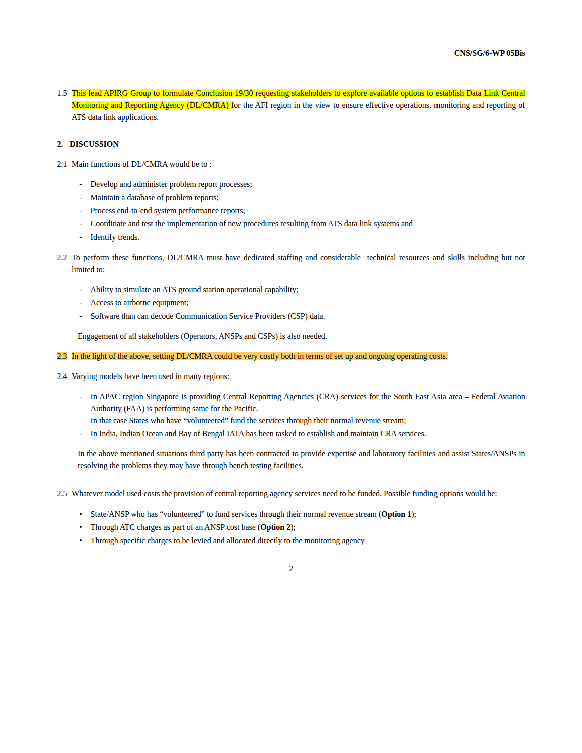CNS/SG/6-WP 05Bis
1.5 This lead APIRG Group to formulate Conclusion 19/30 requesting stakeholders to explore available options to establish Data Link Central Monitoring and Reporting Agency (DL/CMRA) for the AFI region in the view to ensure effective operations, monitoring and reporting of ATS data link applications.
2. DISCUSSION
2.1 Main functions of DL/CMRA would be to :
Develop and administer problem report processes;
Maintain a database of problem reports;
Process end-to-end system performance reports;
Coordinate and test the implementation of new procedures resulting from ATS data link systems and
Identify trends.
2.2 To perform these functions, DL/CMRA must have dedicated staffing and considerable technical resources and skills including but not limited to:
Ability to simulate an ATS ground station operational capability;
Access to airborne equipment;
Software than can decode Communication Service Providers (CSP) data.
Engagement of all stakeholders (Operators, ANSPs and CSPs) is also needed.
2.3 In the light of the above, setting DL/CMRA could be very costly both in terms of set up and ongoing operating costs.
2.4 Varying models have been used in many regions:
In APAC region Singapore is providing Central Reporting Agencies (CRA) services for the South East Asia area – Federal Aviation Authority (FAA) is performing same for the Pacific.
In that case States who have “volunteered” fund the services through their normal revenue stream;
In India, Indian Ocean and Bay of Bengal IATA has been tasked to establish and maintain CRA services.
In the above mentioned situations third party has been contracted to provide expertise and laboratory facilities and assist States/ANSPs in resolving the problems they may have through bench testing facilities.
2.5 Whatever model used costs the provision of central reporting agency services need to be funded. Possible funding options would be:
State/ANSP who has “volunteered” to fund services through their normal revenue stream (Option 1);
Through ATC charges as part of an ANSP cost base (Option 2);
Through specific charges to be levied and allocated directly to the monitoring agency
2